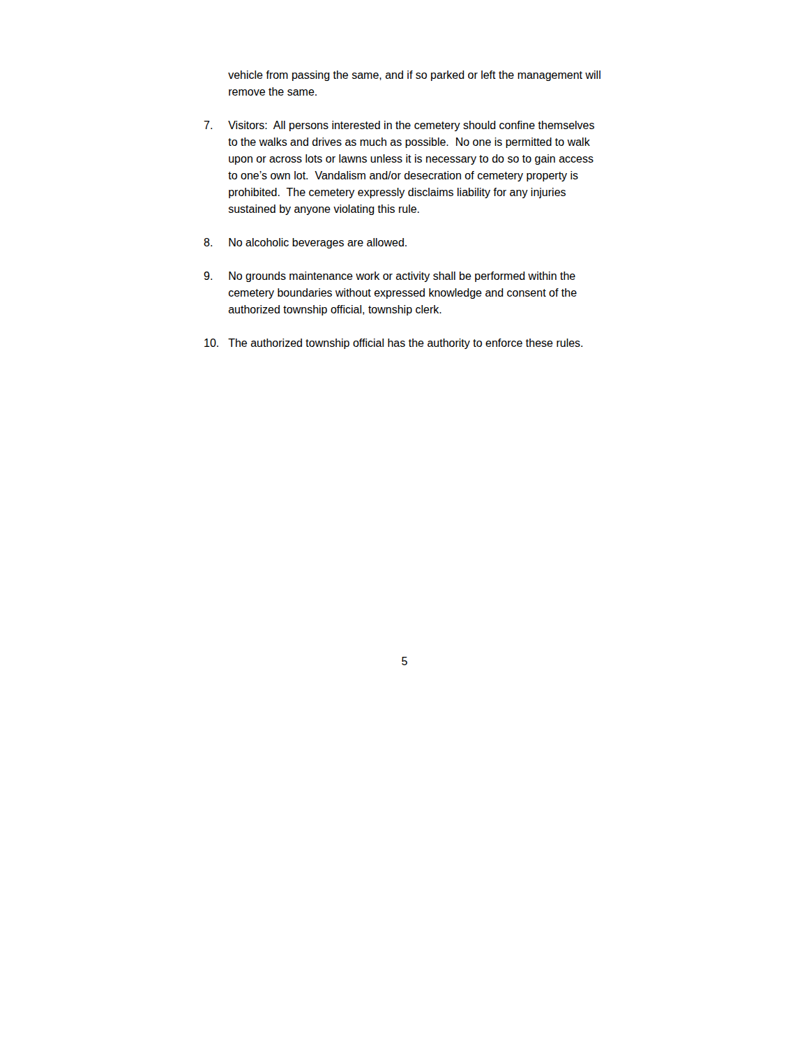vehicle from passing the same, and if so parked or left the management will remove the same.
Visitors: All persons interested in the cemetery should confine themselves to the walks and drives as much as possible. No one is permitted to walk upon or across lots or lawns unless it is necessary to do so to gain access to one’s own lot. Vandalism and/or desecration of cemetery property is prohibited. The cemetery expressly disclaims liability for any injuries sustained by anyone violating this rule.
No alcoholic beverages are allowed.
No grounds maintenance work or activity shall be performed within the cemetery boundaries without expressed knowledge and consent of the authorized township official, township clerk.
The authorized township official has the authority to enforce these rules.
5